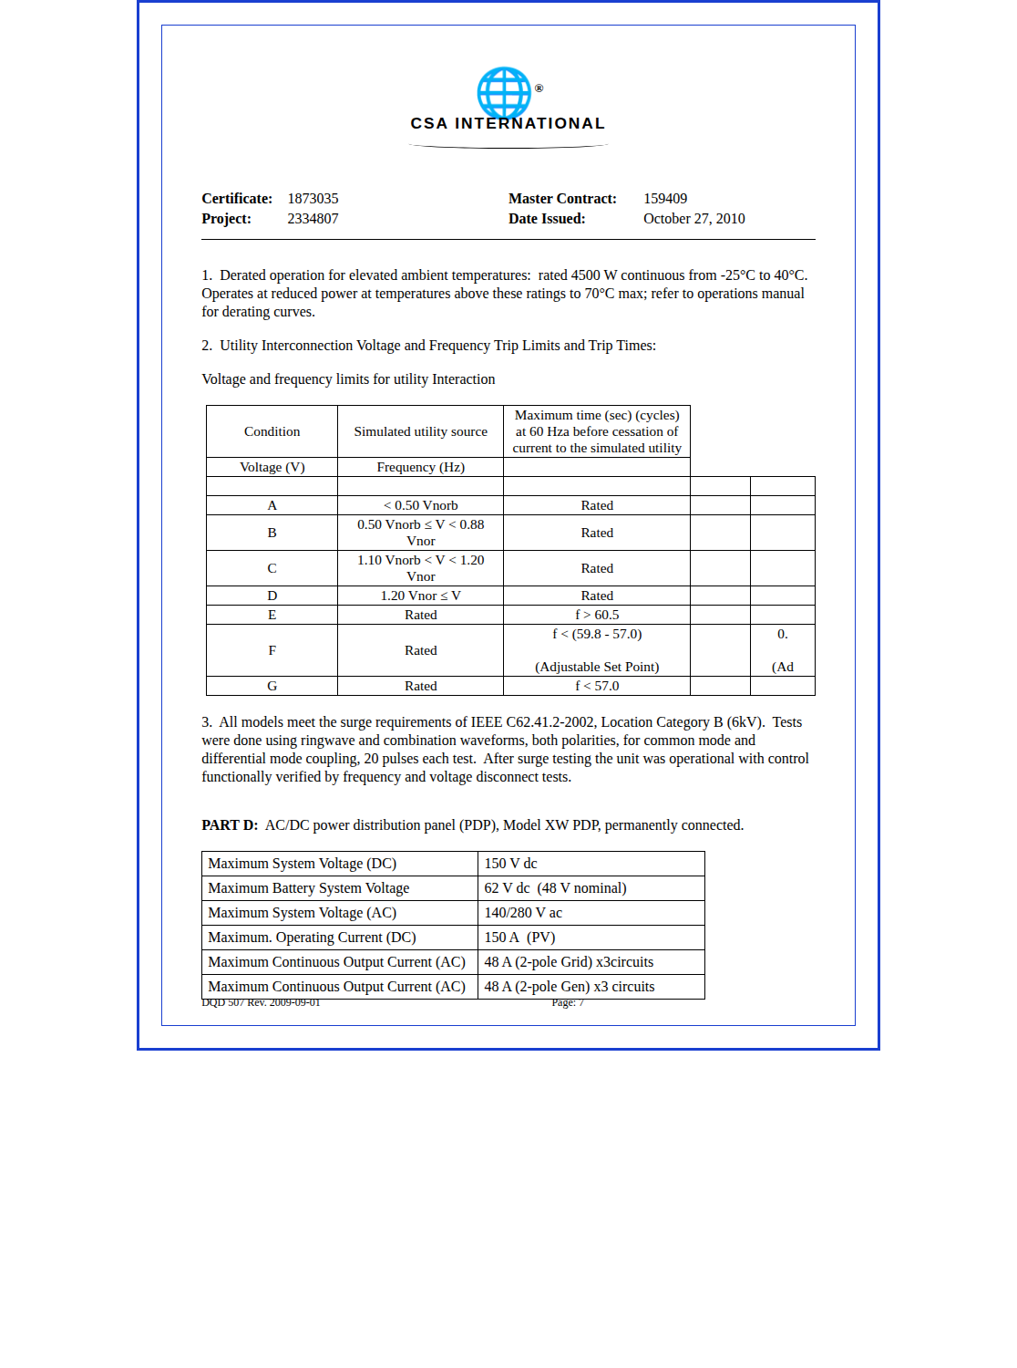🌐®
CSA INTERNATIONAL
| Certificate: | 1873035 | Master Contract: | 159409 |
| Project: | 2334807 | Date Issued: | October 27, 2010 |
1. Derated operation for elevated ambient temperatures: rated 4500 W continuous from -25°C to 40°C. Operates at reduced power at temperatures above these ratings to 70°C max; refer to operations manual for derating curves.
2. Utility Interconnection Voltage and Frequency Trip Limits and Trip Times:
Voltage and frequency limits for utility Interaction
| Condition | Simulated utility source | Maximum time (sec) (cycles) at 60 Hza before cessation of current to the simulated utility | | |
| --- | --- | --- | --- | --- |
| Voltage (V) | Frequency (Hz) | | | |
| A | < 0.50 Vnorb | Rated | | |
| B | 0.50 Vnorb ≤ V < 0.88 Vnor | Rated | | |
| C | 1.10 Vnorb < V < 1.20 Vnor | Rated | | |
| D | 1.20 Vnor ≤ V | Rated | | |
| E | Rated | f > 60.5 | | |
| F | Rated | f < (59.8 - 57.0) (Adjustable Set Point) | | 0. (Ad |
| G | Rated | f < 57.0 | | |
3. All models meet the surge requirements of IEEE C62.41.2-2002, Location Category B (6kV). Tests were done using ringwave and combination waveforms, both polarities, for common mode and differential mode coupling, 20 pulses each test. After surge testing the unit was operational with control functionally verified by frequency and voltage disconnect tests.
PART D: AC/DC power distribution panel (PDP), Model XW PDP, permanently connected.
| Maximum System Voltage (DC) | 150 V dc |
| Maximum Battery System Voltage | 62 V dc (48 V nominal) |
| Maximum System Voltage (AC) | 140/280 V ac |
| Maximum. Operating Current (DC) | 150 A (PV) |
| Maximum Continuous Output Current (AC) | 48 A (2-pole Grid) x3circuits |
| Maximum Continuous Output Current (AC) | 48 A (2-pole Gen) x3 circuits |
DQD 507 Rev. 2009-09-01
Page: 7